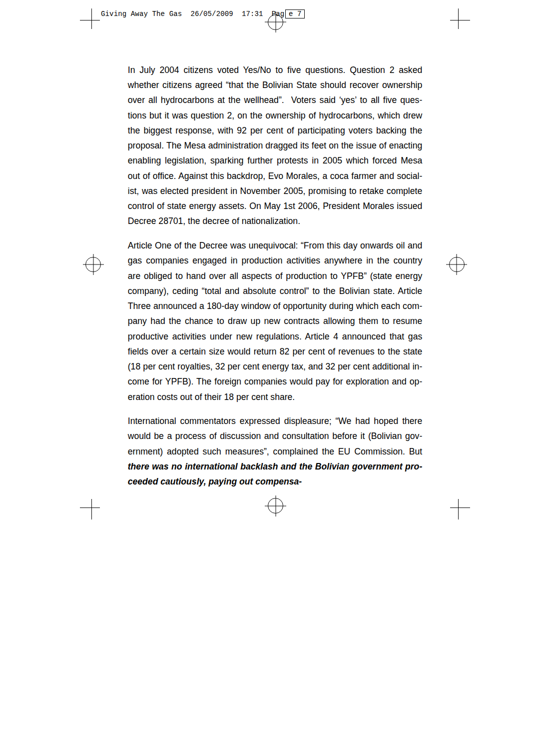Giving Away The Gas 26/05/2009 17:31 Page 7
In July 2004 citizens voted Yes/No to five questions. Question 2 asked whether citizens agreed “that the Bolivian State should recover ownership over all hydrocarbons at the wellhead”. Voters said ‘yes’ to all five questions but it was question 2, on the ownership of hydrocarbons, which drew the biggest response, with 92 per cent of participating voters backing the proposal. The Mesa administration dragged its feet on the issue of enacting enabling legislation, sparking further protests in 2005 which forced Mesa out of office. Against this backdrop, Evo Morales, a coca farmer and socialist, was elected president in November 2005, promising to retake complete control of state energy assets. On May 1st 2006, President Morales issued Decree 28701, the decree of nationalization.
Article One of the Decree was unequivocal: “From this day onwards oil and gas companies engaged in production activities anywhere in the country are obliged to hand over all aspects of production to YPFB” (state energy company), ceding “total and absolute control” to the Bolivian state. Article Three announced a 180-day window of opportunity during which each company had the chance to draw up new contracts allowing them to resume productive activities under new regulations. Article 4 announced that gas fields over a certain size would return 82 per cent of revenues to the state (18 per cent royalties, 32 per cent energy tax, and 32 per cent additional income for YPFB). The foreign companies would pay for exploration and operation costs out of their 18 per cent share.
International commentators expressed displeasure; “We had hoped there would be a process of discussion and consultation before it (Bolivian government) adopted such measures”, complained the EU Commission. But there was no international backlash and the Bolivian government proceeded cautiously, paying out compensa-